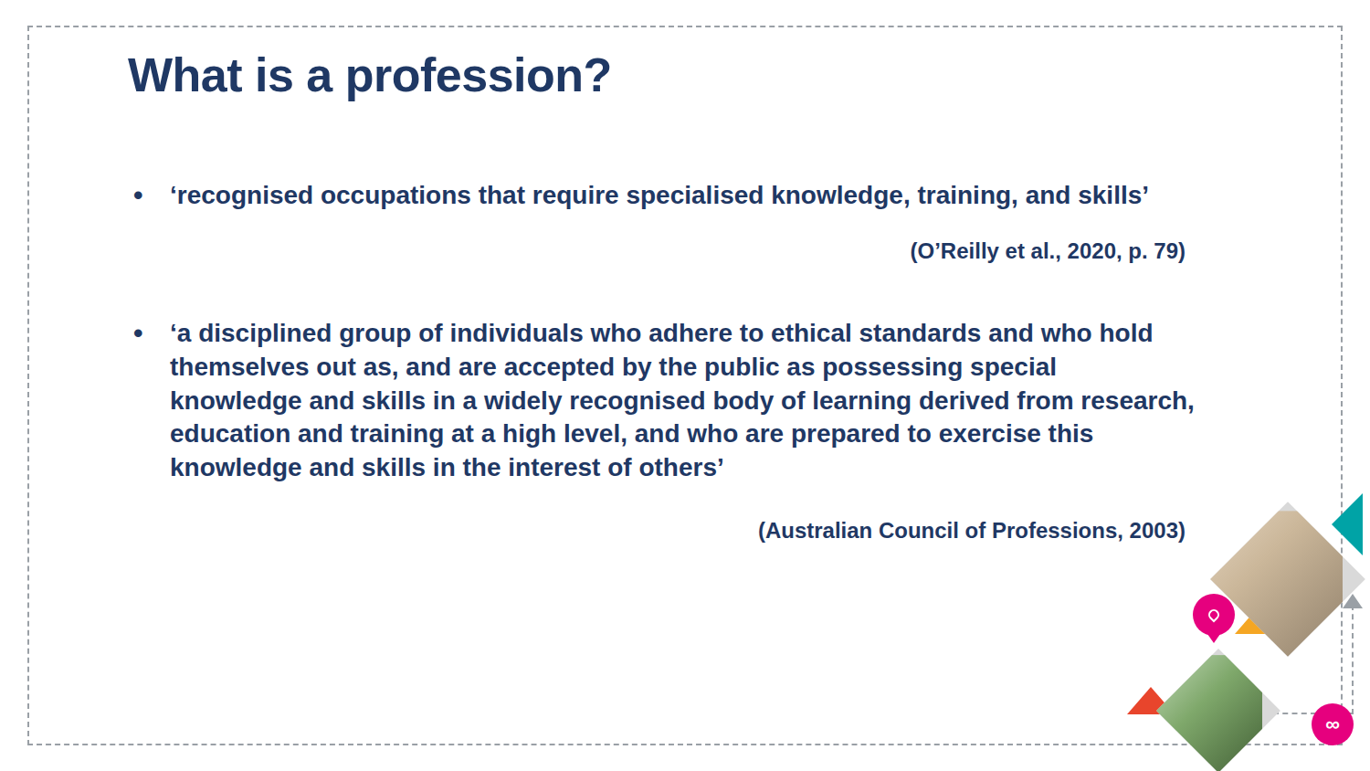What is a profession?
‘recognised occupations that require specialised knowledge, training, and skills’ (O’Reilly et al., 2020, p. 79)
‘a disciplined group of individuals who adhere to ethical standards and who hold themselves out as, and are accepted by the public as possessing special knowledge and skills in a widely recognised body of learning derived from research, education and training at a high level, and who are prepared to exercise this knowledge and skills in the interest of others’ (Australian Council of Professions, 2003)
∞